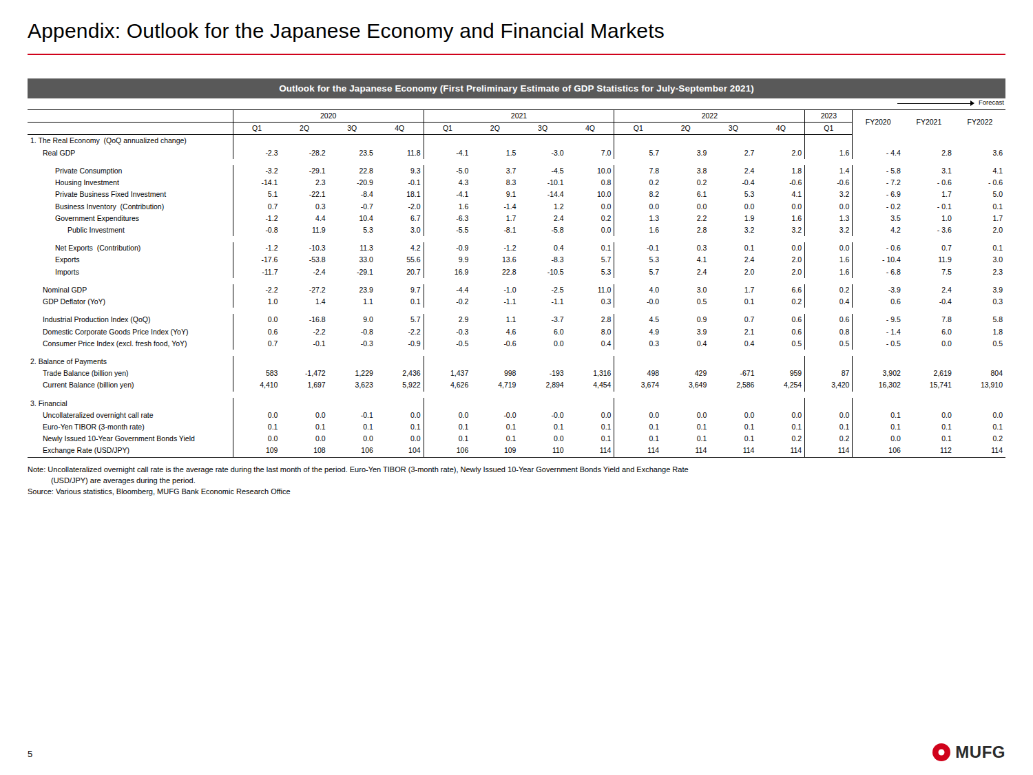Appendix: Outlook for the Japanese Economy and Financial Markets
Outlook for the Japanese Economy (First Preliminary Estimate of GDP Statistics for July-September 2021)
Forecast
| | 2020 | 2021 | 2022 | 2023 | FY2020 | FY2021 | FY2022 |
| --- | --- | --- | --- | --- | --- | --- | --- |
| | Q1 | 2Q | 3Q | 4Q | Q1 | 2Q | 3Q | 4Q | Q1 | 2Q | 3Q | 4Q | Q1 |
| 1. The Real Economy (QoQ annualized change) | | | | | | | | | | | | | | | | |
| Real GDP | -2.3 | -28.2 | 23.5 | 11.8 | -4.1 | 1.5 | -3.0 | 7.0 | 5.7 | 3.9 | 2.7 | 2.0 | 1.6 | - 4.4 | 2.8 | 3.6 |
| Private Consumption | -3.2 | -29.1 | 22.8 | 9.3 | -5.0 | 3.7 | -4.5 | 10.0 | 7.8 | 3.8 | 2.4 | 1.8 | 1.4 | - 5.8 | 3.1 | 4.1 |
| Housing Investment | -14.1 | 2.3 | -20.9 | -0.1 | 4.3 | 8.3 | -10.1 | 0.8 | 0.2 | 0.2 | -0.4 | -0.6 | -0.6 | - 7.2 | - 0.6 | - 0.6 |
| Private Business Fixed Investment | 5.1 | -22.1 | -8.4 | 18.1 | -4.1 | 9.1 | -14.4 | 10.0 | 8.2 | 6.1 | 5.3 | 4.1 | 3.2 | - 6.9 | 1.7 | 5.0 |
| Business Inventory (Contribution) | 0.7 | 0.3 | -0.7 | -2.0 | 1.6 | -1.4 | 1.2 | 0.0 | 0.0 | 0.0 | 0.0 | 0.0 | 0.0 | - 0.2 | - 0.1 | 0.1 |
| Government Expenditures | -1.2 | 4.4 | 10.4 | 6.7 | -6.3 | 1.7 | 2.4 | 0.2 | 1.3 | 2.2 | 1.9 | 1.6 | 1.3 | 3.5 | 1.0 | 1.7 |
| Public Investment | -0.8 | 11.9 | 5.3 | 3.0 | -5.5 | -8.1 | -5.8 | 0.0 | 1.6 | 2.8 | 3.2 | 3.2 | 3.2 | 4.2 | - 3.6 | 2.0 |
| Net Exports (Contribution) | -1.2 | -10.3 | 11.3 | 4.2 | -0.9 | -1.2 | 0.4 | 0.1 | -0.1 | 0.3 | 0.1 | 0.0 | 0.0 | - 0.6 | 0.7 | 0.1 |
| Exports | -17.6 | -53.8 | 33.0 | 55.6 | 9.9 | 13.6 | -8.3 | 5.7 | 5.3 | 4.1 | 2.4 | 2.0 | 1.6 | - 10.4 | 11.9 | 3.0 |
| Imports | -11.7 | -2.4 | -29.1 | 20.7 | 16.9 | 22.8 | -10.5 | 5.3 | 5.7 | 2.4 | 2.0 | 2.0 | 1.6 | - 6.8 | 7.5 | 2.3 |
| Nominal GDP | -2.2 | -27.2 | 23.9 | 9.7 | -4.4 | -1.0 | -2.5 | 11.0 | 4.0 | 3.0 | 1.7 | 6.6 | 0.2 | -3.9 | 2.4 | 3.9 |
| GDP Deflator (YoY) | 1.0 | 1.4 | 1.1 | 0.1 | -0.2 | -1.1 | -1.1 | 0.3 | -0.0 | 0.5 | 0.1 | 0.2 | 0.4 | 0.6 | -0.4 | 0.3 |
| Industrial Production Index (QoQ) | 0.0 | -16.8 | 9.0 | 5.7 | 2.9 | 1.1 | -3.7 | 2.8 | 4.5 | 0.9 | 0.7 | 0.6 | 0.6 | - 9.5 | 7.8 | 5.8 |
| Domestic Corporate Goods Price Index (YoY) | 0.6 | -2.2 | -0.8 | -2.2 | -0.3 | 4.6 | 6.0 | 8.0 | 4.9 | 3.9 | 2.1 | 0.6 | 0.8 | - 1.4 | 6.0 | 1.8 |
| Consumer Price Index (excl. fresh food, YoY) | 0.7 | -0.1 | -0.3 | -0.9 | -0.5 | -0.6 | 0.0 | 0.4 | 0.3 | 0.4 | 0.4 | 0.5 | 0.5 | - 0.5 | 0.0 | 0.5 |
| 2. Balance of Payments | | | | | | | | | | | | | | | | |
| Trade Balance (billion yen) | 583 | -1,472 | 1,229 | 2,436 | 1,437 | 998 | -193 | 1,316 | 498 | 429 | -671 | 959 | 87 | 3,902 | 2,619 | 804 |
| Current Balance (billion yen) | 4,410 | 1,697 | 3,623 | 5,922 | 4,626 | 4,719 | 2,894 | 4,454 | 3,674 | 3,649 | 2,586 | 4,254 | 3,420 | 16,302 | 15,741 | 13,910 |
| 3. Financial | | | | | | | | | | | | | | | | |
| Uncollateralized overnight call rate | 0.0 | 0.0 | -0.1 | 0.0 | 0.0 | -0.0 | -0.0 | 0.0 | 0.0 | 0.0 | 0.0 | 0.0 | 0.0 | 0.1 | 0.0 | 0.0 |
| Euro-Yen TIBOR (3-month rate) | 0.1 | 0.1 | 0.1 | 0.1 | 0.1 | 0.1 | 0.1 | 0.1 | 0.1 | 0.1 | 0.1 | 0.1 | 0.1 | 0.1 | 0.1 | 0.1 |
| Newly Issued 10-Year Government Bonds Yield | 0.0 | 0.0 | 0.0 | 0.0 | 0.1 | 0.1 | 0.0 | 0.1 | 0.1 | 0.1 | 0.1 | 0.2 | 0.2 | 0.0 | 0.1 | 0.2 |
| Exchange Rate (USD/JPY) | 109 | 108 | 106 | 104 | 106 | 109 | 110 | 114 | 114 | 114 | 114 | 114 | 114 | 106 | 112 | 114 |
Note: Uncollateralized overnight call rate is the average rate during the last month of the period. Euro-Yen TIBOR (3-month rate), Newly Issued 10-Year Government Bonds Yield and Exchange Rate (USD/JPY) are averages during the period. Source: Various statistics, Bloomberg, MUFG Bank Economic Research Office
5
MUFG